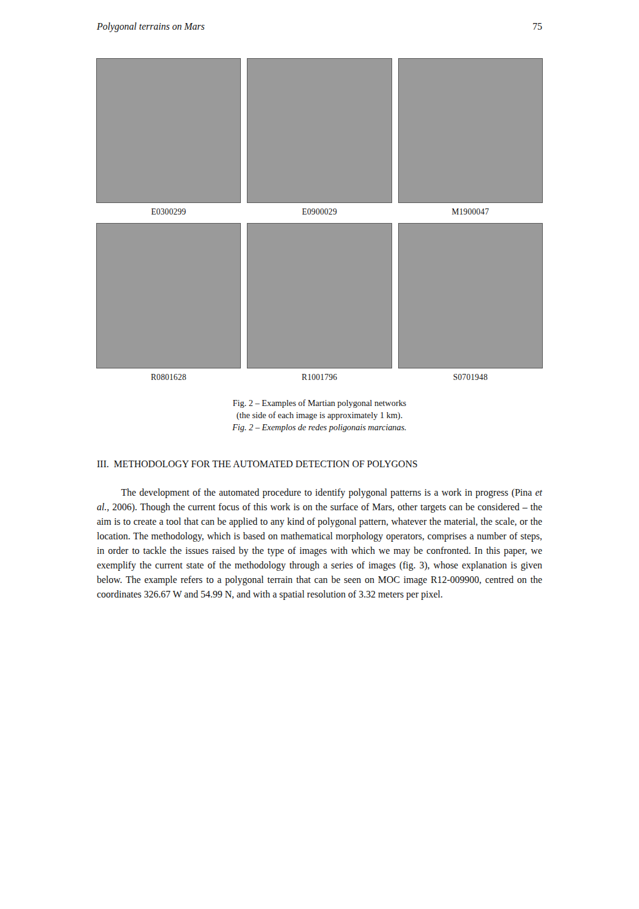Polygonal terrains on Mars 75
E0300299
E0900029
M1900047
R0801628
R1001796
S0701948
Fig. 2 – Examples of Martian polygonal networks
(the side of each image is approximately 1 km).
Fig. 2 – Exemplos de redes poligonais marcianas.
III. Methodology for the automated detection of polygons
The development of the automated procedure to identify polygonal patterns is a work in progress (Pina et al., 2006). Though the current focus of this work is on the surface of Mars, other targets can be considered – the aim is to create a tool that can be applied to any kind of polygonal pattern, whatever the material, the scale, or the location. The methodology, which is based on mathematical morphology operators, comprises a number of steps, in order to tackle the issues raised by the type of images with which we may be confronted. In this paper, we exemplify the current state of the methodology through a series of images (fig. 3), whose explanation is given below. The example refers to a polygonal terrain that can be seen on MOC image R12-009900, centred on the coordinates 326.67 W and 54.99 N, and with a spatial resolution of 3.32 meters per pixel.